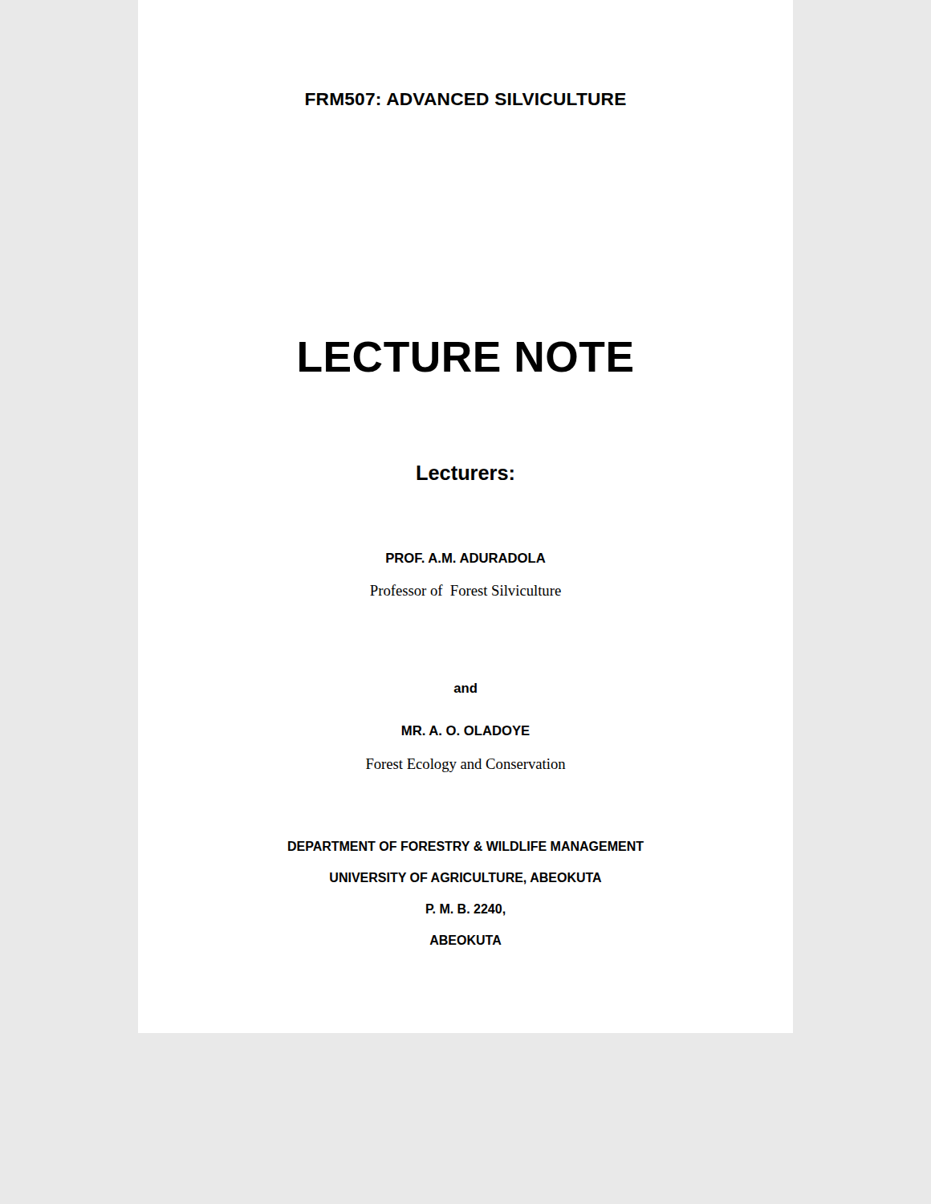FRM507: ADVANCED SILVICULTURE
LECTURE NOTE
Lecturers:
PROF. A.M. ADURADOLA
Professor of Forest Silviculture
and
MR. A. O. OLADOYE
Forest Ecology and Conservation
DEPARTMENT OF FORESTRY & WILDLIFE MANAGEMENT
UNIVERSITY OF AGRICULTURE, ABEOKUTA
P. M. B. 2240,
ABEOKUTA